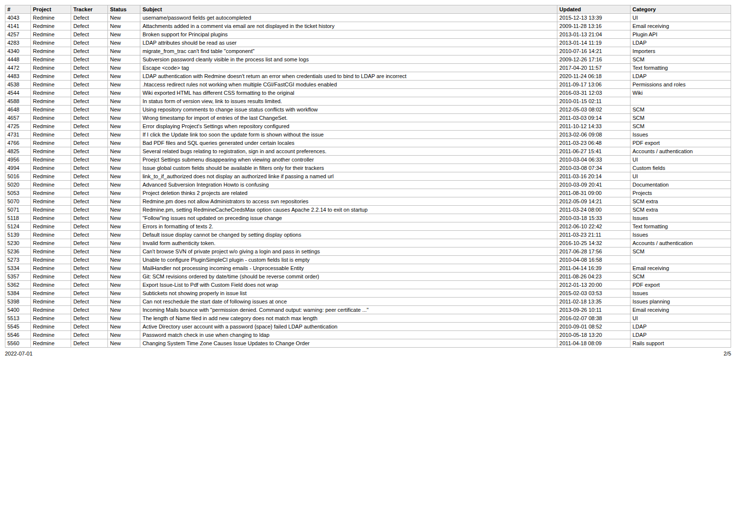| # | Project | Tracker | Status | Subject | Updated | Category |
| --- | --- | --- | --- | --- | --- | --- |
| 4043 | Redmine | Defect | New | username/password fields get autocompleted | 2015-12-13 13:39 | UI |
| 4141 | Redmine | Defect | New | Attachments added in a comment via email are not displayed in the ticket history | 2009-11-28 13:16 | Email receiving |
| 4257 | Redmine | Defect | New | Broken support for Principal plugins | 2013-01-13 21:04 | Plugin API |
| 4283 | Redmine | Defect | New | LDAP attributes should be read as user | 2013-01-14 11:19 | LDAP |
| 4340 | Redmine | Defect | New | migrate_from_trac can't find table "component" | 2010-07-16 14:21 | Importers |
| 4448 | Redmine | Defect | New | Subversion password cleanly visible in the process list and some logs | 2009-12-26 17:16 | SCM |
| 4472 | Redmine | Defect | New | Escape <code> tag | 2017-04-20 11:57 | Text formatting |
| 4483 | Redmine | Defect | New | LDAP authentication with Redmine doesn't return an error when credentials used to bind to LDAP are incorrect | 2020-11-24 06:18 | LDAP |
| 4538 | Redmine | Defect | New | .htaccess redirect rules not working when multiple CGI/FastCGI modules enabled | 2011-09-17 13:06 | Permissions and roles |
| 4544 | Redmine | Defect | New | Wiki exported HTML has different CSS formatting to the original | 2016-03-31 12:03 | Wiki |
| 4588 | Redmine | Defect | New | In status form of version view, link to issues results limited. | 2010-01-15 02:11 | |
| 4648 | Redmine | Defect | New | Using repository comments to change issue status conflicts with workflow | 2012-05-03 08:02 | SCM |
| 4657 | Redmine | Defect | New | Wrong timestamp for import of entries of the last ChangeSet. | 2011-03-03 09:14 | SCM |
| 4725 | Redmine | Defect | New | Error displaying Project's Settings when repository configured | 2011-10-12 14:33 | SCM |
| 4731 | Redmine | Defect | New | If I click the Update link too soon the update form is shown without the issue | 2013-02-06 09:08 | Issues |
| 4766 | Redmine | Defect | New | Bad PDF files and SQL queries generated under certain locales | 2011-03-23 06:48 | PDF export |
| 4825 | Redmine | Defect | New | Several related bugs relating to registration, sign in and account preferences. | 2011-06-27 15:41 | Accounts / authentication |
| 4956 | Redmine | Defect | New | Proejct Settings submenu disappearing when viewing another controller | 2010-03-04 06:33 | UI |
| 4994 | Redmine | Defect | New | Issue global custom fields should be available in filters only for their trackers | 2010-03-08 07:34 | Custom fields |
| 5016 | Redmine | Defect | New | link_to_if_authorized does not display an authorized linke if passing a named url | 2011-03-16 20:14 | UI |
| 5020 | Redmine | Defect | New | Advanced Subversion Integration Howto is confusing | 2010-03-09 20:41 | Documentation |
| 5053 | Redmine | Defect | New | Project deletion thinks 2 projects are related | 2011-08-31 09:00 | Projects |
| 5070 | Redmine | Defect | New | Redmine.pm does not allow Administrators to access svn repositories | 2012-05-09 14:21 | SCM extra |
| 5071 | Redmine | Defect | New | Redmine.pm, setting RedmineCacheCredsMax option causes Apache 2.2.14 to exit on startup | 2011-03-24 08:00 | SCM extra |
| 5118 | Redmine | Defect | New | "Follow"ing issues not updated on preceding issue change | 2010-03-18 15:33 | Issues |
| 5124 | Redmine | Defect | New | Errors in formatting of texts 2. | 2012-06-10 22:42 | Text formatting |
| 5139 | Redmine | Defect | New | Default issue display cannot be changed by setting display options | 2011-03-23 21:11 | Issues |
| 5230 | Redmine | Defect | New | Invalid form authenticity token. | 2016-10-25 14:32 | Accounts / authentication |
| 5236 | Redmine | Defect | New | Can't browse SVN of private project w/o giving a login and pass in settings | 2017-06-28 17:56 | SCM |
| 5273 | Redmine | Defect | New | Unable to configure PluginSimpleCI plugin - custom fields list is empty | 2010-04-08 16:58 | |
| 5334 | Redmine | Defect | New | MailHandler not processing incoming emails - Unprocessable Entity | 2011-04-14 16:39 | Email receiving |
| 5357 | Redmine | Defect | New | Git: SCM revisions ordered by date/time (should be reverse commit order) | 2011-08-26 04:23 | SCM |
| 5362 | Redmine | Defect | New | Export Issue-List to Pdf with Custom Field does not wrap | 2012-01-13 20:00 | PDF export |
| 5384 | Redmine | Defect | New | Subtickets not showing properly in issue list | 2015-02-03 03:53 | Issues |
| 5398 | Redmine | Defect | New | Can not reschedule the start date of following issues at once | 2011-02-18 13:35 | Issues planning |
| 5400 | Redmine | Defect | New | Incoming Mails bounce with "permission denied. Command output: warning: peer certificate ..." | 2013-09-26 10:11 | Email receiving |
| 5513 | Redmine | Defect | New | The length of Name filed in add new category does not match max length | 2016-02-07 08:38 | UI |
| 5545 | Redmine | Defect | New | Active Directory user account with a password {space} failed LDAP authentication | 2010-09-01 08:52 | LDAP |
| 5546 | Redmine | Defect | New | Password match check in use when changing to ldap | 2010-05-18 13:20 | LDAP |
| 5560 | Redmine | Defect | New | Changing System Time Zone Causes Issue Updates to Change Order | 2011-04-18 08:09 | Rails support |
2022-07-01 2/5